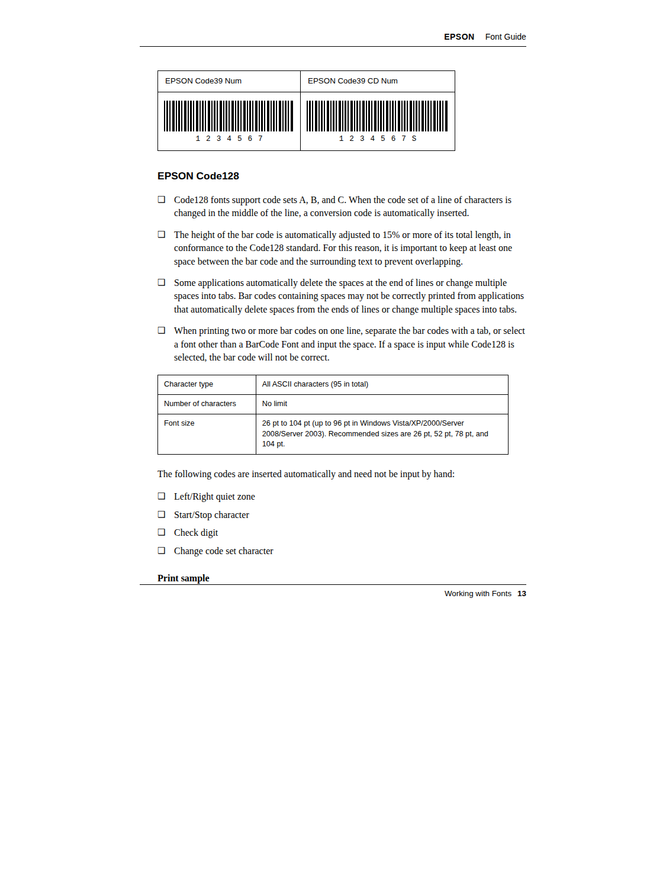EPSON Font Guide
| EPSON Code39 Num | EPSON Code39 CD Num |
| 1234567 | 1234567S |
EPSON Code128
Code128 fonts support code sets A, B, and C. When the code set of a line of characters is changed in the middle of the line, a conversion code is automatically inserted.
The height of the bar code is automatically adjusted to 15% or more of its total length, in conformance to the Code128 standard. For this reason, it is important to keep at least one space between the bar code and the surrounding text to prevent overlapping.
Some applications automatically delete the spaces at the end of lines or change multiple spaces into tabs. Bar codes containing spaces may not be correctly printed from applications that automatically delete spaces from the ends of lines or change multiple spaces into tabs.
When printing two or more bar codes on one line, separate the bar codes with a tab, or select a font other than a BarCode Font and input the space. If a space is input while Code128 is selected, the bar code will not be correct.
| Character type | All ASCII characters (95 in total) |
| Number of characters | No limit |
| Font size | 26 pt to 104 pt (up to 96 pt in Windows Vista/XP/2000/Server 2008/Server 2003). Recommended sizes are 26 pt, 52 pt, 78 pt, and 104 pt. |
The following codes are inserted automatically and need not be input by hand:
Left/Right quiet zone
Start/Stop character
Check digit
Change code set character
Print sample
Working with Fonts13